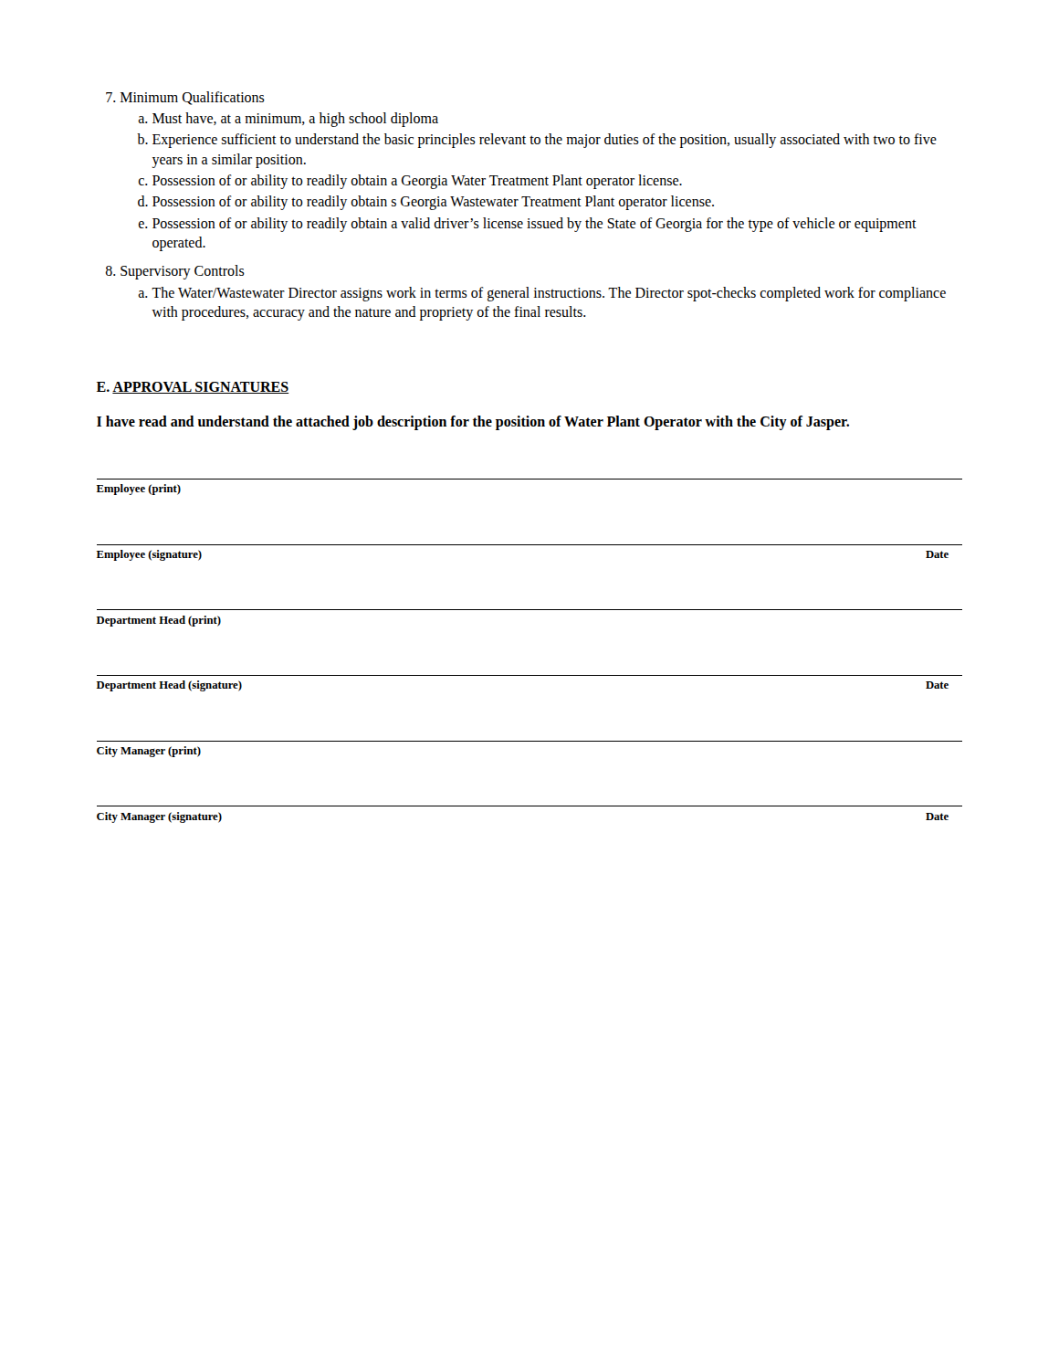Minimum Qualifications
Must have, at a minimum, a high school diploma
Experience sufficient to understand the basic principles relevant to the major duties of the position, usually associated with two to five years in a similar position.
Possession of or ability to readily obtain a Georgia Water Treatment Plant operator license.
Possession of or ability to readily obtain s Georgia Wastewater Treatment Plant operator license.
Possession of or ability to readily obtain a valid driver’s license issued by the State of Georgia for the type of vehicle or equipment operated.
Supervisory Controls
The Water/Wastewater Director assigns work in terms of general instructions. The Director spot-checks completed work for compliance with procedures, accuracy and the nature and propriety of the final results.
E. APPROVAL SIGNATURES
I have read and understand the attached job description for the position of Water Plant Operator with the City of Jasper.
Employee (print)
Employee (signature) Date
Department Head (print)
Department Head (signature) Date
City Manager (print)
City Manager (signature) Date